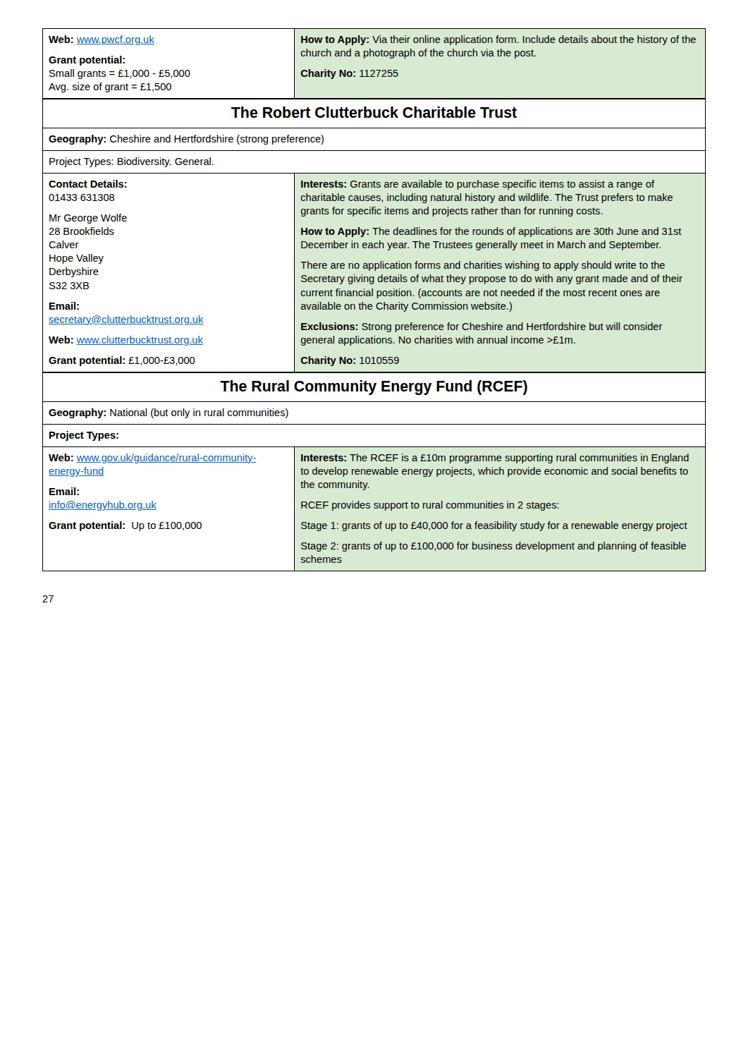| Web: www.pwcf.org.uk Grant potential: Small grants = £1,000 - £5,000 Avg. size of grant = £1,500 | How to Apply: Via their online application form. Include details about the history of the church and a photograph of the church via the post. Charity No: 1127255 |
| The Robert Clutterbuck Charitable Trust |
| Geography: Cheshire and Hertfordshire (strong preference) |
| Project Types: Biodiversity. General. |
| Contact Details: 01433 631308 Mr George Wolfe 28 Brookfields Calver Hope Valley Derbyshire S32 3XB Email: secretary@clutterbucktrust.org.uk Web: www.clutterbucktrust.org.uk Grant potential: £1,000-£3,000 | Interests: Grants are available to purchase specific items to assist a range of charitable causes, including natural history and wildlife. The Trust prefers to make grants for specific items and projects rather than for running costs. How to Apply: The deadlines for the rounds of applications are 30th June and 31st December in each year. The Trustees generally meet in March and September. There are no application forms and charities wishing to apply should write to the Secretary giving details of what they propose to do with any grant made and of their current financial position. (accounts are not needed if the most recent ones are available on the Charity Commission website.) Exclusions: Strong preference for Cheshire and Hertfordshire but will consider general applications. No charities with annual income >£1m. Charity No: 1010559 |
| The Rural Community Energy Fund (RCEF) |
| Geography: National (but only in rural communities) |
| Project Types: |
| Web: www.gov.uk/guidance/rural-community-energy-fund Email: info@energyhub.org.uk Grant potential: Up to £100,000 | Interests: The RCEF is a £10m programme supporting rural communities in England to develop renewable energy projects, which provide economic and social benefits to the community. RCEF provides support to rural communities in 2 stages: Stage 1: grants of up to £40,000 for a feasibility study for a renewable energy project Stage 2: grants of up to £100,000 for business development and planning of feasible schemes |
27